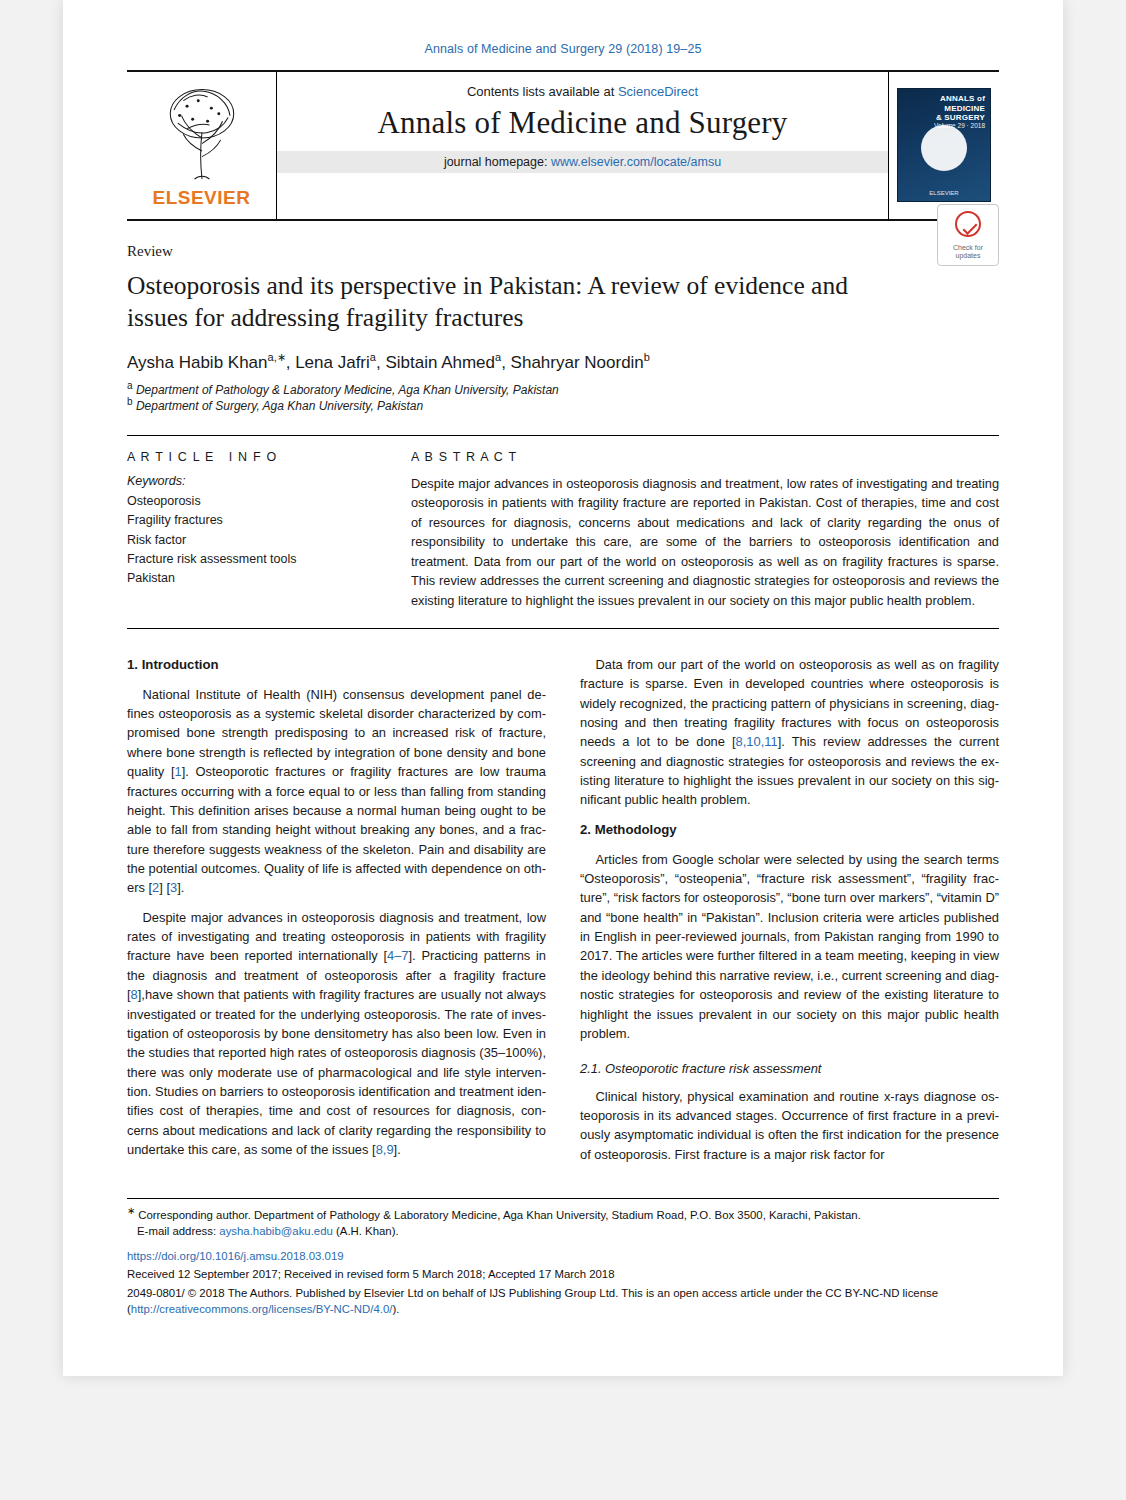Annals of Medicine and Surgery 29 (2018) 19–25
ELSEVIER
Contents lists available at ScienceDirect
Annals of Medicine and Surgery
journal homepage: www.elsevier.com/locate/amsu
ANNALS of
MEDICINE
& SURGERY
Volume 29 · 2018
ELSEVIER
Review
Check for
updates
Osteoporosis and its perspective in Pakistan: A review of evidence and issues for addressing fragility fractures
Aysha Habib Khana,∗, Lena Jafria, Sibtain Ahmeda, Shahryar Noordinb
a Department of Pathology & Laboratory Medicine, Aga Khan University, Pakistan
b Department of Surgery, Aga Khan University, Pakistan
A R T I C L E I N F O
Keywords:
Osteoporosis
Fragility fractures
Risk factor
Fracture risk assessment tools
Pakistan
A B S T R A C T
Despite major advances in osteoporosis diagnosis and treatment, low rates of investigating and treating osteoporosis in patients with fragility fracture are reported in Pakistan. Cost of therapies, time and cost of resources for diagnosis, concerns about medications and lack of clarity regarding the onus of responsibility to undertake this care, are some of the barriers to osteoporosis identification and treatment. Data from our part of the world on osteoporosis as well as on fragility fractures is sparse. This review addresses the current screening and diagnostic strategies for osteoporosis and reviews the existing literature to highlight the issues prevalent in our society on this major public health problem.
1. Introduction
National Institute of Health (NIH) consensus development panel defines osteoporosis as a systemic skeletal disorder characterized by compromised bone strength predisposing to an increased risk of fracture, where bone strength is reflected by integration of bone density and bone quality [1]. Osteoporotic fractures or fragility fractures are low trauma fractures occurring with a force equal to or less than falling from standing height. This definition arises because a normal human being ought to be able to fall from standing height without breaking any bones, and a fracture therefore suggests weakness of the skeleton. Pain and disability are the potential outcomes. Quality of life is affected with dependence on others [2] [3].
Despite major advances in osteoporosis diagnosis and treatment, low rates of investigating and treating osteoporosis in patients with fragility fracture have been reported internationally [4–7]. Practicing patterns in the diagnosis and treatment of osteoporosis after a fragility fracture [8],have shown that patients with fragility fractures are usually not always investigated or treated for the underlying osteoporosis. The rate of investigation of osteoporosis by bone densitometry has also been low. Even in the studies that reported high rates of osteoporosis diagnosis (35–100%), there was only moderate use of pharmacological and life style intervention. Studies on barriers to osteoporosis identification and treatment identifies cost of therapies, time and cost of resources for diagnosis, concerns about medications and lack of clarity regarding the responsibility to undertake this care, as some of the issues [8,9].
Data from our part of the world on osteoporosis as well as on fragility fracture is sparse. Even in developed countries where osteoporosis is widely recognized, the practicing pattern of physicians in screening, diagnosing and then treating fragility fractures with focus on osteoporosis needs a lot to be done [8,10,11]. This review addresses the current screening and diagnostic strategies for osteoporosis and reviews the existing literature to highlight the issues prevalent in our society on this significant public health problem.
2. Methodology
Articles from Google scholar were selected by using the search terms “Osteoporosis”, “osteopenia”, “fracture risk assessment”, “fragility fracture”, “risk factors for osteoporosis”, “bone turn over markers”, “vitamin D” and “bone health” in “Pakistan”. Inclusion criteria were articles published in English in peer-reviewed journals, from Pakistan ranging from 1990 to 2017. The articles were further filtered in a team meeting, keeping in view the ideology behind this narrative review, i.e., current screening and diagnostic strategies for osteoporosis and review of the existing literature to highlight the issues prevalent in our society on this major public health problem.
2.1. Osteoporotic fracture risk assessment
Clinical history, physical examination and routine x-rays diagnose osteoporosis in its advanced stages. Occurrence of first fracture in a previously asymptomatic individual is often the first indication for the presence of osteoporosis. First fracture is a major risk factor for
∗ Corresponding author. Department of Pathology & Laboratory Medicine, Aga Khan University, Stadium Road, P.O. Box 3500, Karachi, Pakistan.
E-mail address: aysha.habib@aku.edu (A.H. Khan).
https://doi.org/10.1016/j.amsu.2018.03.019
Received 12 September 2017; Received in revised form 5 March 2018; Accepted 17 March 2018
2049-0801/ © 2018 The Authors. Published by Elsevier Ltd on behalf of IJS Publishing Group Ltd. This is an open access article under the CC BY-NC-ND license
(http://creativecommons.org/licenses/BY-NC-ND/4.0/).